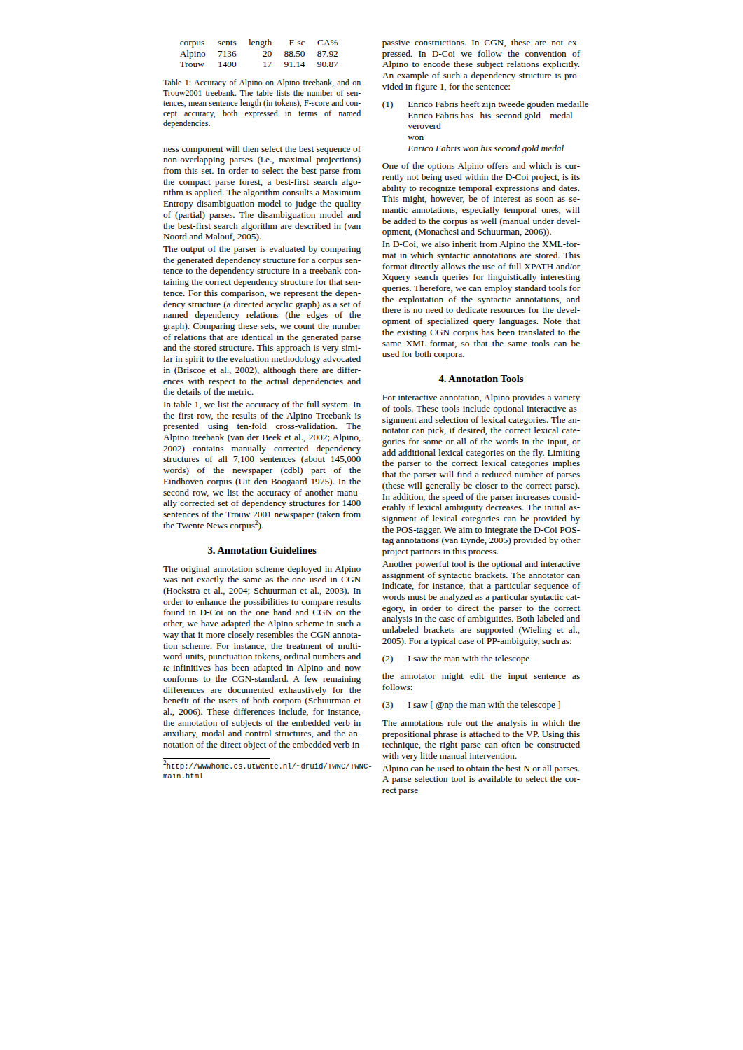| corpus | sents | length | F-sc | CA% |
| --- | --- | --- | --- | --- |
| Alpino | 7136 | 20 | 88.50 | 87.92 |
| Trouw | 1400 | 17 | 91.14 | 90.87 |
Table 1: Accuracy of Alpino on Alpino treebank, and on Trouw2001 treebank. The table lists the number of sentences, mean sentence length (in tokens), F-score and concept accuracy, both expressed in terms of named dependencies.
ness component will then select the best sequence of non-overlapping parses (i.e., maximal projections) from this set. In order to select the best parse from the compact parse forest, a best-first search algorithm is applied. The algorithm consults a Maximum Entropy disambiguation model to judge the quality of (partial) parses. The disambiguation model and the best-first search algorithm are described in (van Noord and Malouf, 2005).
The output of the parser is evaluated by comparing the generated dependency structure for a corpus sentence to the dependency structure in a treebank containing the correct dependency structure for that sentence. For this comparison, we represent the dependency structure (a directed acyclic graph) as a set of named dependency relations (the edges of the graph). Comparing these sets, we count the number of relations that are identical in the generated parse and the stored structure. This approach is very similar in spirit to the evaluation methodology advocated in (Briscoe et al., 2002), although there are differences with respect to the actual dependencies and the details of the metric.
In table 1, we list the accuracy of the full system. In the first row, the results of the Alpino Treebank is presented using ten-fold cross-validation. The Alpino treebank (van der Beek et al., 2002; Alpino, 2002) contains manually corrected dependency structures of all 7,100 sentences (about 145,000 words) of the newspaper (cdbl) part of the Eindhoven corpus (Uit den Boogaard 1975). In the second row, we list the accuracy of another manually corrected set of dependency structures for 1400 sentences of the Trouw 2001 newspaper (taken from the Twente News corpus2).
3. Annotation Guidelines
The original annotation scheme deployed in Alpino was not exactly the same as the one used in CGN (Hoekstra et al., 2004; Schuurman et al., 2003). In order to enhance the possibilities to compare results found in D-Coi on the one hand and CGN on the other, we have adapted the Alpino scheme in such a way that it more closely resembles the CGN annotation scheme. For instance, the treatment of multi-word-units, punctuation tokens, ordinal numbers and te-infinitives has been adapted in Alpino and now conforms to the CGN-standard. A few remaining differences are documented exhaustively for the benefit of the users of both corpora (Schuurman et al., 2006). These differences include, for instance, the annotation of subjects of the embedded verb in auxiliary, modal and control structures, and the annotation of the direct object of the embedded verb in
2http://wwwhome.cs.utwente.nl/~druid/TwNC/TwNC-main.html
passive constructions. In CGN, these are not expressed. In D-Coi we follow the convention of Alpino to encode these subject relations explicitly. An example of such a dependency structure is provided in figure 1, for the sentence:
(1)
Enrico Fabris heeft zijn tweede gouden medaille
Enrico Fabris has his second gold medal
veroverd
won
Enrico Fabris won his second gold medal
One of the options Alpino offers and which is currently not being used within the D-Coi project, is its ability to recognize temporal expressions and dates. This might, however, be of interest as soon as semantic annotations, especially temporal ones, will be added to the corpus as well (manual under development, (Monachesi and Schuurman, 2006)).
In D-Coi, we also inherit from Alpino the XML-format in which syntactic annotations are stored. This format directly allows the use of full XPATH and/or Xquery search queries for linguistically interesting queries. Therefore, we can employ standard tools for the exploitation of the syntactic annotations, and there is no need to dedicate resources for the development of specialized query languages. Note that the existing CGN corpus has been translated to the same XML-format, so that the same tools can be used for both corpora.
4. Annotation Tools
For interactive annotation, Alpino provides a variety of tools. These tools include optional interactive assignment and selection of lexical categories. The annotator can pick, if desired, the correct lexical categories for some or all of the words in the input, or add additional lexical categories on the fly. Limiting the parser to the correct lexical categories implies that the parser will find a reduced number of parses (these will generally be closer to the correct parse). In addition, the speed of the parser increases considerably if lexical ambiguity decreases. The initial assignment of lexical categories can be provided by the POS-tagger. We aim to integrate the D-Coi POS-tag annotations (van Eynde, 2005) provided by other project partners in this process.
Another powerful tool is the optional and interactive assignment of syntactic brackets. The annotator can indicate, for instance, that a particular sequence of words must be analyzed as a particular syntactic category, in order to direct the parser to the correct analysis in the case of ambiguities. Both labeled and unlabeled brackets are supported (Wieling et al., 2005). For a typical case of PP-ambiguity, such as:
(2)
I saw the man with the telescope
the annotator might edit the input sentence as follows:
(3)
I saw [ @np the man with the telescope ]
The annotations rule out the analysis in which the prepositional phrase is attached to the VP. Using this technique, the right parse can often be constructed with very little manual intervention.
Alpino can be used to obtain the best N or all parses. A parse selection tool is available to select the correct parse